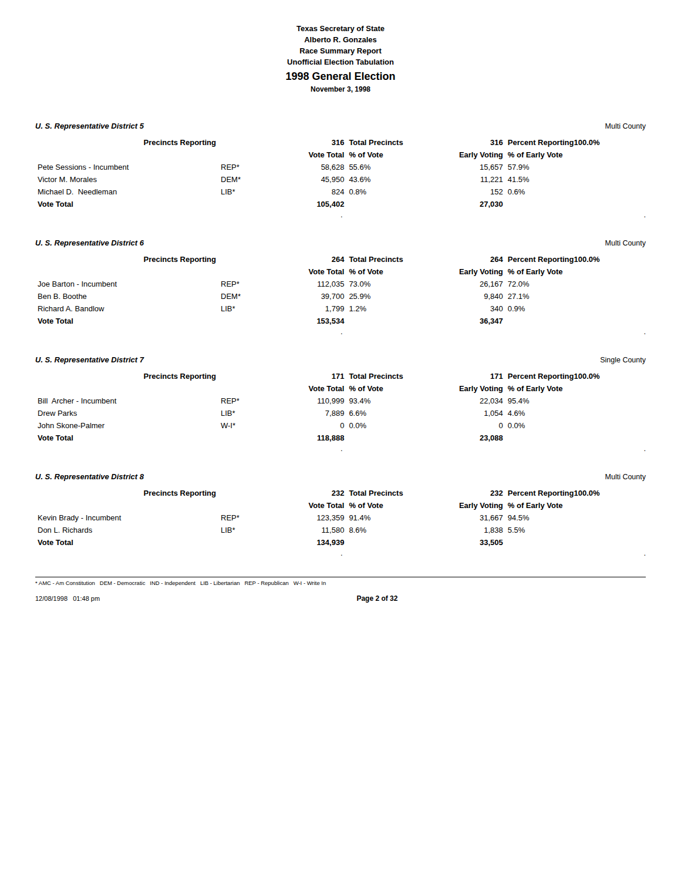Texas Secretary of State
Alberto R. Gonzales
Race Summary Report
Unofficial Election Tabulation
1998 General Election
November 3, 1998
U. S. Representative District 5 Multi County
| Precincts Reporting | | 316 | Total Precincts | 316 | Percent Reporting100.0% |
| | | Vote Total | % of Vote | Early Voting | % of Early Vote |
| Pete Sessions - Incumbent | REP* | 58,628 | 55.6% | 15,657 | 57.9% |
| Victor M. Morales | DEM* | 45,950 | 43.6% | 11,221 | 41.5% |
| Michael D. Needleman | LIB* | 824 | 0.8% | 152 | 0.6% |
| Vote Total | | 105,402 | | 27,030 | |
. .
U. S. Representative District 6 Multi County
| Precincts Reporting | | 264 | Total Precincts | 264 | Percent Reporting100.0% |
| | | Vote Total | % of Vote | Early Voting | % of Early Vote |
| Joe Barton - Incumbent | REP* | 112,035 | 73.0% | 26,167 | 72.0% |
| Ben B. Boothe | DEM* | 39,700 | 25.9% | 9,840 | 27.1% |
| Richard A. Bandlow | LIB* | 1,799 | 1.2% | 340 | 0.9% |
| Vote Total | | 153,534 | | 36,347 | |
. .
U. S. Representative District 7 Single County
| Precincts Reporting | | 171 | Total Precincts | 171 | Percent Reporting100.0% |
| | | Vote Total | % of Vote | Early Voting | % of Early Vote |
| Bill Archer - Incumbent | REP* | 110,999 | 93.4% | 22,034 | 95.4% |
| Drew Parks | LIB* | 7,889 | 6.6% | 1,054 | 4.6% |
| John Skone-Palmer | W-I* | 0 | 0.0% | 0 | 0.0% |
| Vote Total | | 118,888 | | 23,088 | |
. .
U. S. Representative District 8 Multi County
| Precincts Reporting | | 232 | Total Precincts | 232 | Percent Reporting100.0% |
| | | Vote Total | % of Vote | Early Voting | % of Early Vote |
| Kevin Brady - Incumbent | REP* | 123,359 | 91.4% | 31,667 | 94.5% |
| Don L. Richards | LIB* | 11,580 | 8.6% | 1,838 | 5.5% |
| Vote Total | | 134,939 | | 33,505 | |
. .
* AMC - Am Constitution DEM - Democratic IND - Independent LIB - Libertarian REP - Republican W-I - Write In
12/08/1998 01:48 pm Page 2 of 32